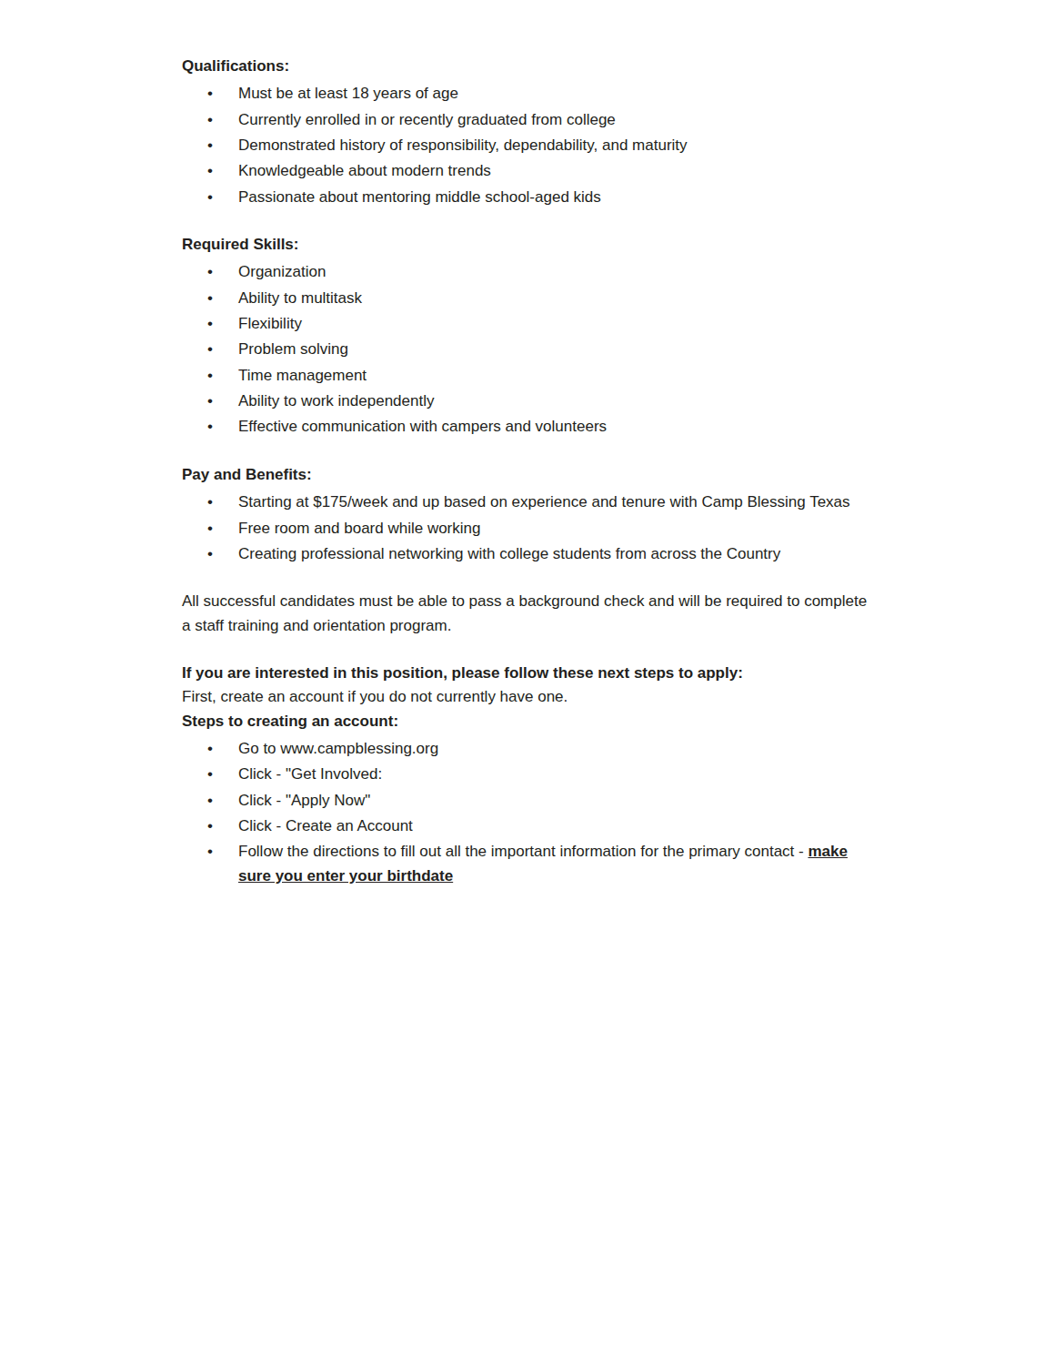Qualifications:
Must be at least 18 years of age
Currently enrolled in or recently graduated from college
Demonstrated history of responsibility, dependability, and maturity
Knowledgeable about modern trends
Passionate about mentoring middle school-aged kids
Required Skills:
Organization
Ability to multitask
Flexibility
Problem solving
Time management
Ability to work independently
Effective communication with campers and volunteers
Pay and Benefits:
Starting at $175/week and up based on experience and tenure with Camp Blessing Texas
Free room and board while working
Creating professional networking with college students from across the Country
All successful candidates must be able to pass a background check and will be required to complete a staff training and orientation program.
If you are interested in this position, please follow these next steps to apply:
First, create an account if you do not currently have one.
Steps to creating an account:
Go to www.campblessing.org
Click - "Get Involved:
Click - "Apply Now"
Click - Create an Account
Follow the directions to fill out all the important information for the primary contact - make sure you enter your birthdate